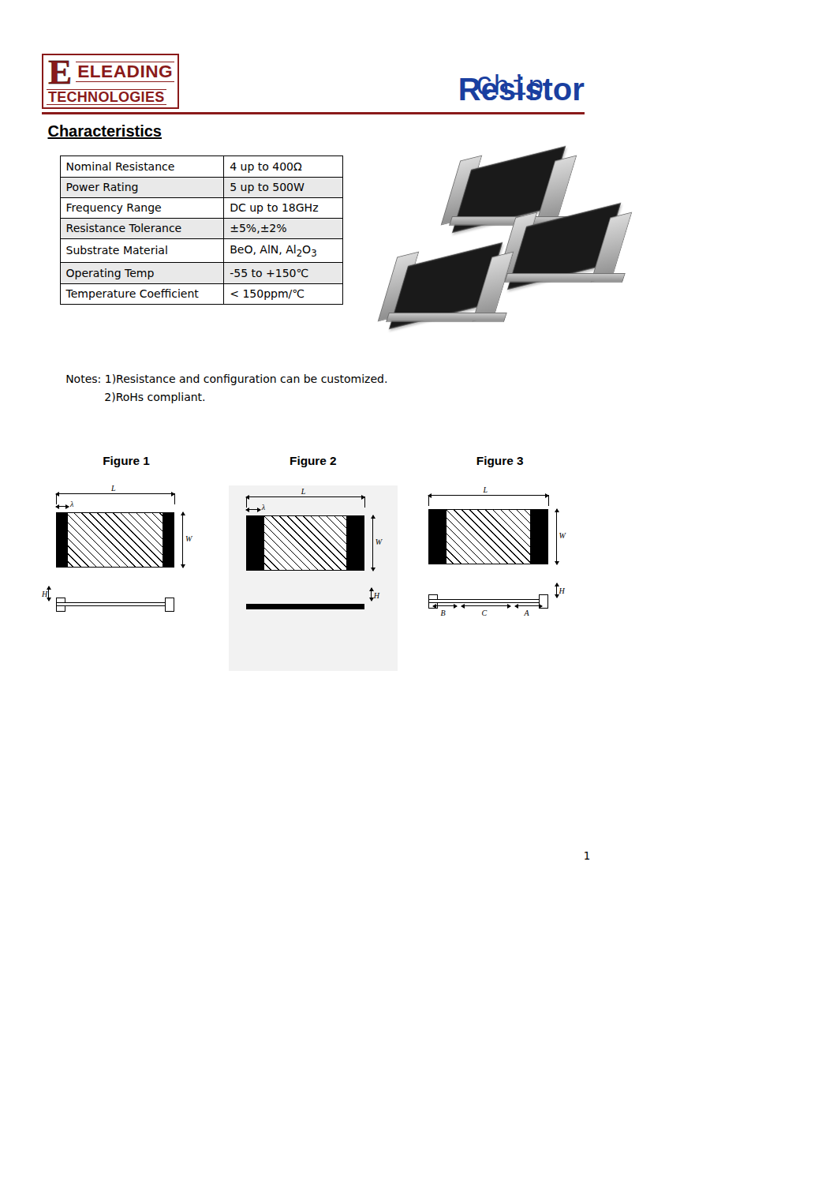E Eleading
Technologies
Chip Resistor
Characteristics
| Nominal Resistance | 4 up to 400Ω |
| Power Rating | 5 up to 500W |
| Frequency Range | DC up to 18GHz |
| Resistance Tolerance | ±5%,±2% |
| Substrate Material | BeO, AlN, Al 2 O 3 |
| Operating Temp | -55 to +150℃ |
| Temperature Coefficient | < 150ppm/℃ |
Notes: 1)Resistance and configuration can be customized.
2)RoHs compliant.
Figure 1
L
λ
W
H
Figure 2
L
λ
W
H
Figure 3
L
W
H
B
C
A
1